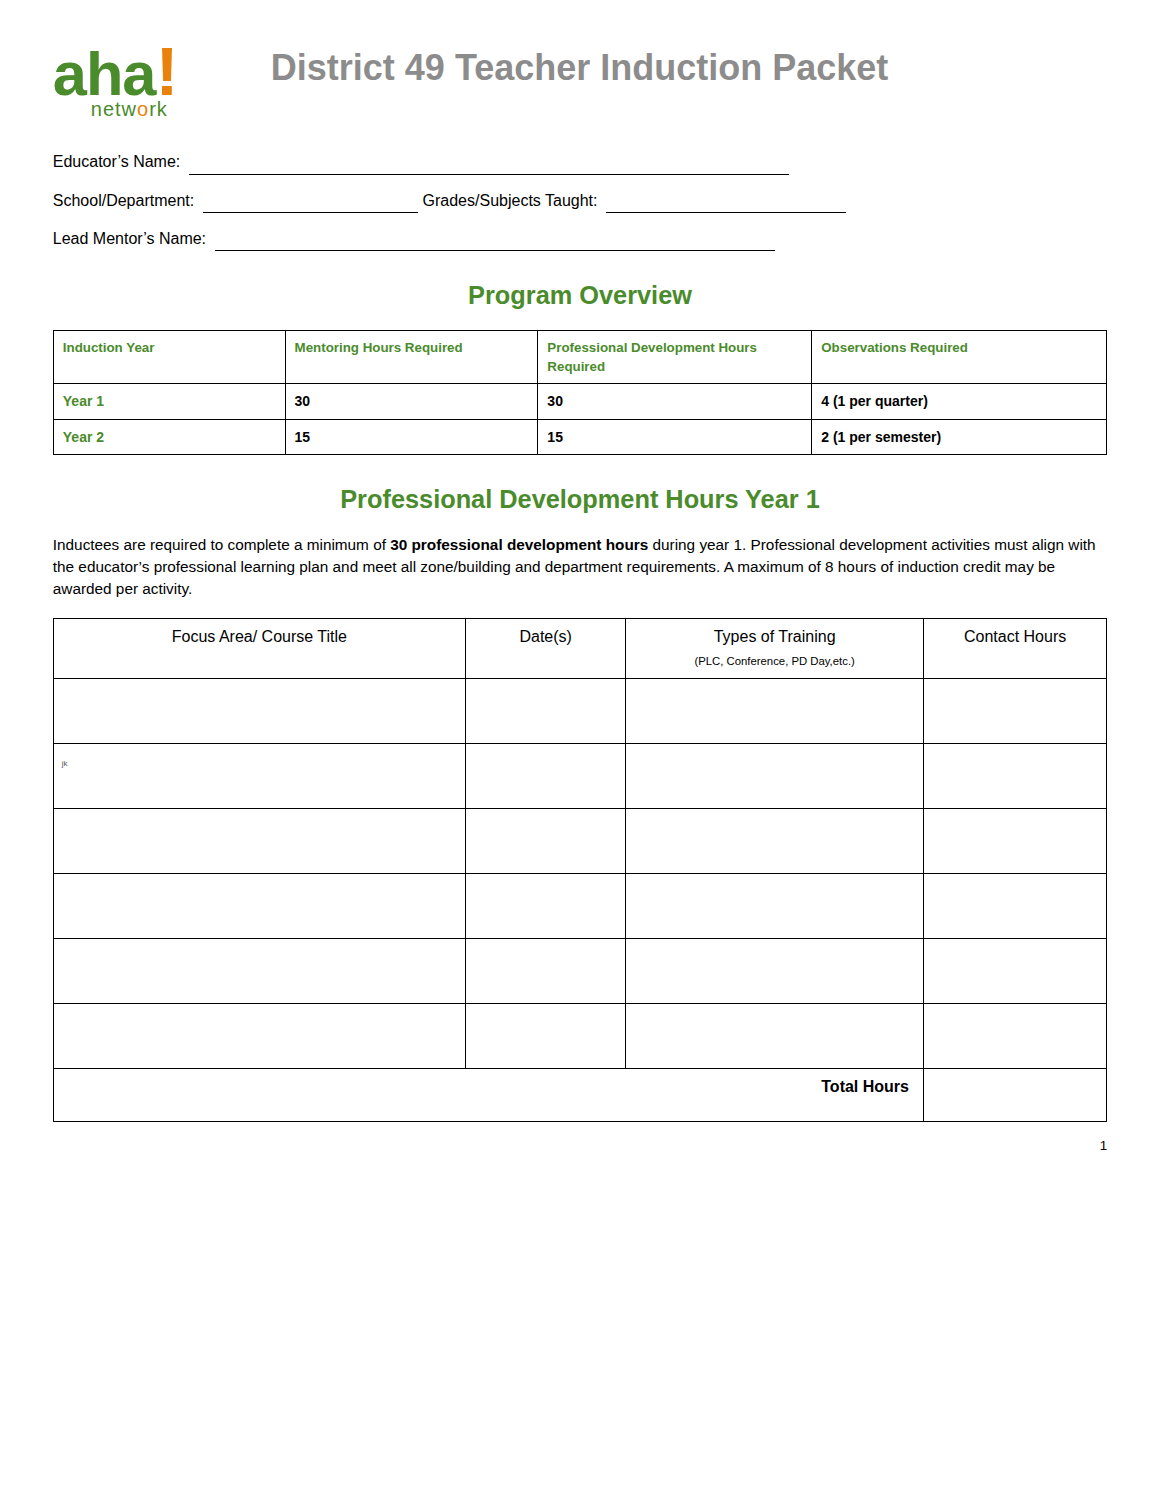aha!
network
District 49 Teacher Induction Packet
Educator’s Name:
School/Department: Grades/Subjects Taught:
Lead Mentor’s Name:
Program Overview
| Induction Year | Mentoring Hours Required | Professional Development Hours Required | Observations Required |
| --- | --- | --- | --- |
| Year 1 | 30 | 30 | 4 (1 per quarter) |
| Year 2 | 15 | 15 | 2 (1 per semester) |
Professional Development Hours Year 1
Inductees are required to complete a minimum of 30 professional development hours during year 1. Professional development activities must align with the educator’s professional learning plan and meet all zone/building and department requirements. A maximum of 8 hours of induction credit may be awarded per activity.
| Focus Area/ Course Title | Date(s) | Types of Training (PLC, Conference, PD Day,etc.) | Contact Hours |
| --- | --- | --- | --- |
| jk | | | |
| Total Hours | |
1